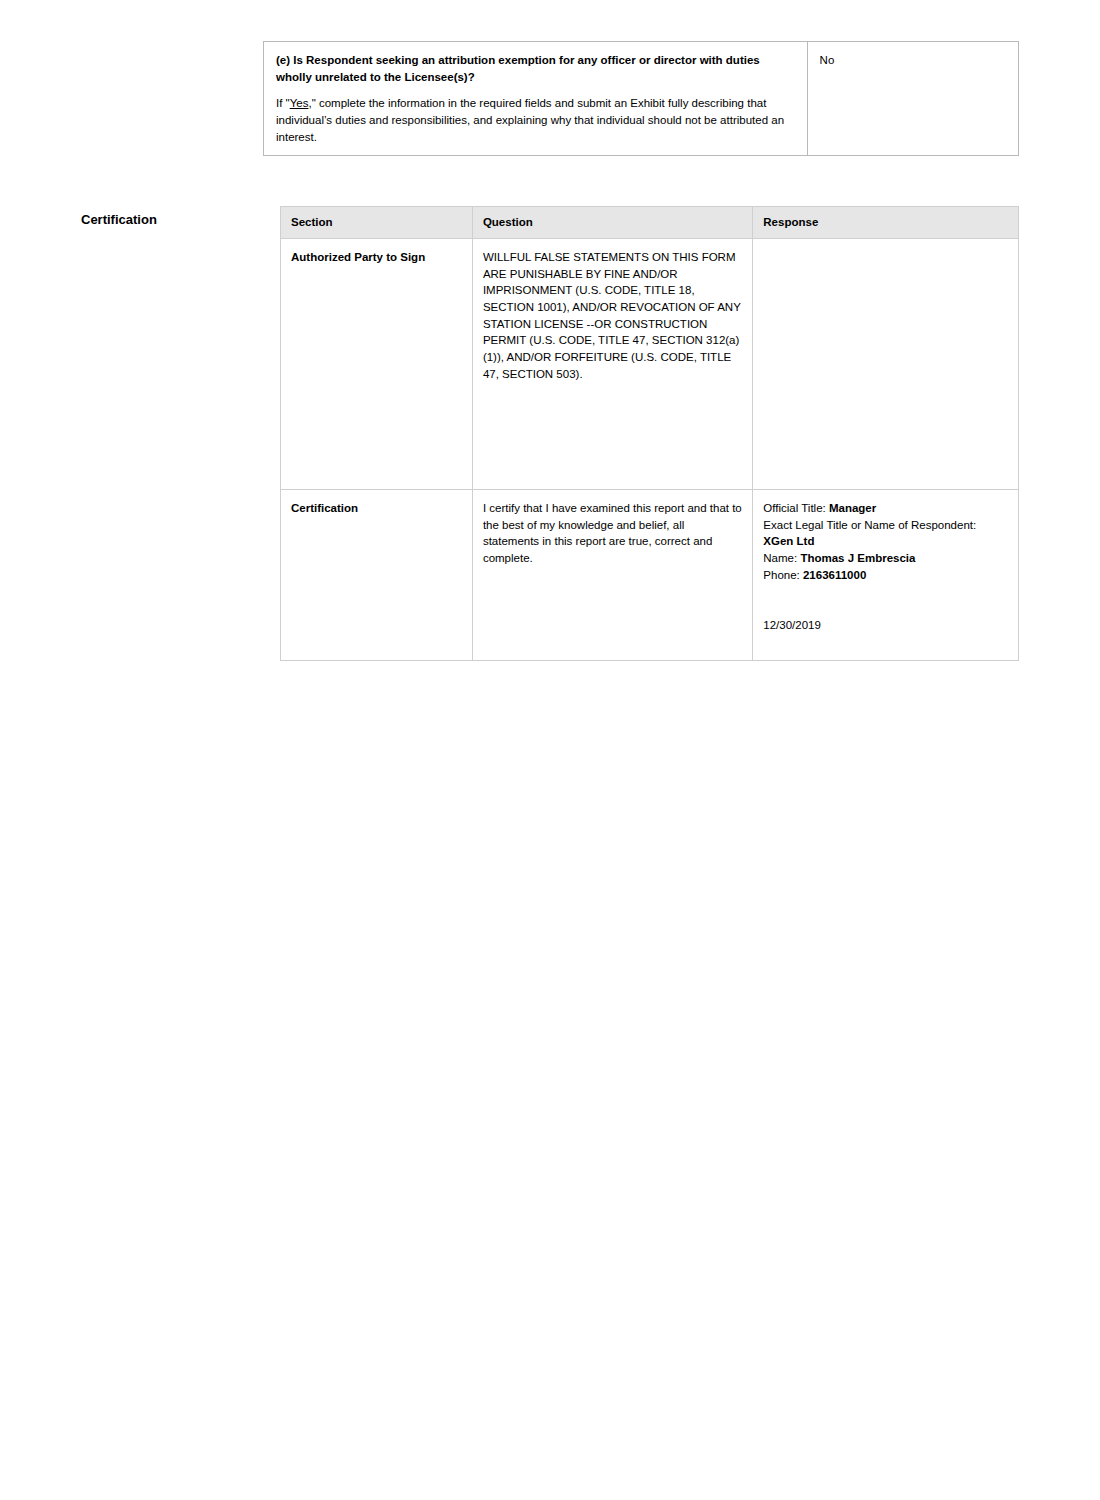| | / (e) Is Respondent seeking an attribution exemption for any officer or director with duties wholly unrelated to the Licensee(s)? If " Yes ," complete the information in the required fields and submit an Exhibit fully describing that individual’s duties and responsibilities, and explaining why that individual should not be attributed an interest. / No / |
| Certification | / Section / Question / Response / / --- / --- / --- / / Authorized Party to Sign / WILLFUL FALSE STATEMENTS ON THIS FORM ARE PUNISHABLE BY FINE AND/OR IMPRISONMENT (U.S. CODE, TITLE 18, SECTION 1001), AND/OR REVOCATION OF ANY STATION LICENSE --OR CONSTRUCTION PERMIT (U.S. CODE, TITLE 47, SECTION 312(a)(1)), AND/OR FORFEITURE (U.S. CODE, TITLE 47, SECTION 503). / / / Certification / I certify that I have examined this report and that to the best of my knowledge and belief, all statements in this report are true, correct and complete. / Official Title: Manager Exact Legal Title or Name of Respondent: XGen Ltd Name: Thomas J Embrescia Phone: 2163611000 12/30/2019 / |